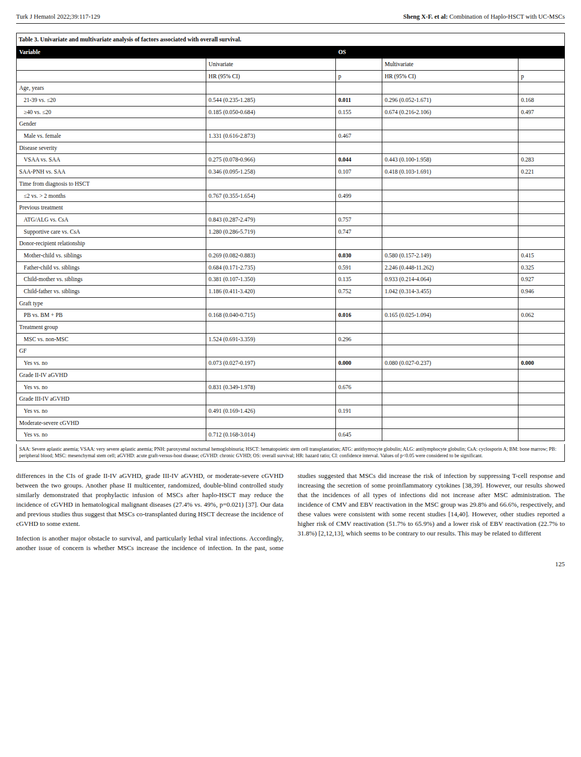Turk J Hematol 2022;39:117-129
Sheng X-F. et al: Combination of Haplo-HSCT with UC-MSCs
Table 3. Univariate and multivariate analysis of factors associated with overall survival.
| Variable | | OS | | |
| --- | --- | --- | --- | --- |
| | Univariate | | Multivariate | |
| | HR (95% CI) | p | HR (95% CI) | p |
| Age, years | | | | |
| 21-39 vs. ≤20 | 0.544 (0.235-1.285) | 0.011 | 0.296 (0.052-1.671) | 0.168 |
| ≥40 vs. ≤20 | 0.185 (0.050-0.684) | 0.155 | 0.674 (0.216-2.106) | 0.497 |
| Gender | | | | |
| Male vs. female | 1.331 (0.616-2.873) | 0.467 | | |
| Disease severity | | | | |
| VSAA vs. SAA | 0.275 (0.078-0.966) | 0.044 | 0.443 (0.100-1.958) | 0.283 |
| SAA-PNH vs. SAA | 0.346 (0.095-1.258) | 0.107 | 0.418 (0.103-1.691) | 0.221 |
| Time from diagnosis to HSCT | | | | |
| ≤2 vs. > 2 months | 0.767 (0.355-1.654) | 0.499 | | |
| Previous treatment | | | | |
| ATG/ALG vs. CsA | 0.843 (0.287-2.479) | 0.757 | | |
| Supportive care vs. CsA | 1.280 (0.286-5.719) | 0.747 | | |
| Donor-recipient relationship | | | | |
| Mother-child vs. siblings | 0.269 (0.082-0.883) | 0.030 | 0.580 (0.157-2.149) | 0.415 |
| Father-child vs. siblings | 0.684 (0.171-2.735) | 0.591 | 2.246 (0.448-11.262) | 0.325 |
| Child-mother vs. siblings | 0.381 (0.107-1.350) | 0.135 | 0.933 (0.214-4.064) | 0.927 |
| Child-father vs. siblings | 1.186 (0.411-3.420) | 0.752 | 1.042 (0.314-3.455) | 0.946 |
| Graft type | | | | |
| PB vs. BM + PB | 0.168 (0.040-0.715) | 0.016 | 0.165 (0.025-1.094) | 0.062 |
| Treatment group | | | | |
| MSC vs. non-MSC | 1.524 (0.691-3.359) | 0.296 | | |
| GF | | | | |
| Yes vs. no | 0.073 (0.027-0.197) | 0.000 | 0.080 (0.027-0.237) | 0.000 |
| Grade II-IV aGVHD | | | | |
| Yes vs. no | 0.831 (0.349-1.978) | 0.676 | | |
| Grade III-IV aGVHD | | | | |
| Yes vs. no | 0.491 (0.169-1.426) | 0.191 | | |
| Moderate-severe cGVHD | | | | |
| Yes vs. no | 0.712 (0.168-3.014) | 0.645 | | |
SAA: Severe aplastic anemia; VSAA: very severe aplastic anemia; PNH: paroxysmal nocturnal hemoglobinuria; HSCT: hematopoietic stem cell transplantation; ATG: antithymocyte globulin; ALG: antilymphocyte globulin; CsA: cyclosporin A; BM: bone marrow; PB: peripheral blood; MSC: mesenchymal stem cell; aGVHD: acute graft-versus-host disease; cGVHD: chronic GVHD; OS: overall survival; HR: hazard ratio; CI: confidence interval. Values of p<0.05 were considered to be significant.
differences in the CIs of grade II-IV aGVHD, grade III-IV aGVHD, or moderate-severe cGVHD between the two groups. Another phase II multicenter, randomized, double-blind controlled study similarly demonstrated that prophylactic infusion of MSCs after haplo-HSCT may reduce the incidence of cGVHD in hematological malignant diseases (27.4% vs. 49%, p=0.021) [37]. Our data and previous studies thus suggest that MSCs co-transplanted during HSCT decrease the incidence of cGVHD to some extent.
Infection is another major obstacle to survival, and particularly lethal viral infections. Accordingly, another issue of concern is whether MSCs increase the incidence of infection. In the past, some studies suggested that MSCs did increase the risk of infection by suppressing T-cell response and increasing the secretion of some proinflammatory cytokines [38,39]. However, our results showed that the incidences of all types of infections did not increase after MSC administration. The incidence of CMV and EBV reactivation in the MSC group was 29.8% and 66.6%, respectively, and these values were consistent with some recent studies [14,40]. However, other studies reported a higher risk of CMV reactivation (51.7% to 65.9%) and a lower risk of EBV reactivation (22.7% to 31.8%) [2,12,13], which seems to be contrary to our results. This may be related to different
125